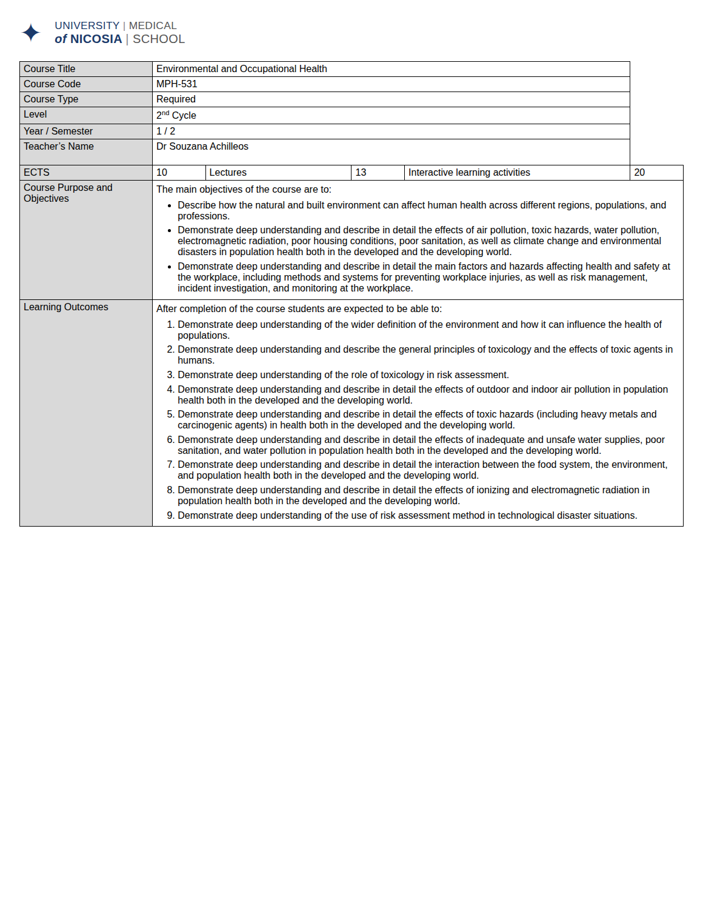✦ UNIVERSITY | MEDICAL of NICOSIA | SCHOOL
| Course Title | Environmental and Occupational Health |
| Course Code | MPH-531 |
| Course Type | Required |
| Level | 2 nd Cycle |
| Year / Semester | 1 / 2 |
| Teacher’s Name | Dr Souzana Achilleos |
| ECTS | 10 | Lectures | 13 | Interactive learning activities | 20 |
| Course Purpose and Objectives | The main objectives of the course are to: Describe how the natural and built environment can affect human health across different regions, populations, and professions. Demonstrate deep understanding and describe in detail the effects of air pollution, toxic hazards, water pollution, electromagnetic radiation, poor housing conditions, poor sanitation, as well as climate change and environmental disasters in population health both in the developed and the developing world. Demonstrate deep understanding and describe in detail the main factors and hazards affecting health and safety at the workplace, including methods and systems for preventing workplace injuries, as well as risk management, incident investigation, and monitoring at the workplace. |
| Learning Outcomes | After completion of the course students are expected to be able to: Demonstrate deep understanding of the wider definition of the environment and how it can influence the health of populations. Demonstrate deep understanding and describe the general principles of toxicology and the effects of toxic agents in humans. Demonstrate deep understanding of the role of toxicology in risk assessment. Demonstrate deep understanding and describe in detail the effects of outdoor and indoor air pollution in population health both in the developed and the developing world. Demonstrate deep understanding and describe in detail the effects of toxic hazards (including heavy metals and carcinogenic agents) in health both in the developed and the developing world. Demonstrate deep understanding and describe in detail the effects of inadequate and unsafe water supplies, poor sanitation, and water pollution in population health both in the developed and the developing world. Demonstrate deep understanding and describe in detail the interaction between the food system, the environment, and population health both in the developed and the developing world. Demonstrate deep understanding and describe in detail the effects of ionizing and electromagnetic radiation in population health both in the developed and the developing world. Demonstrate deep understanding of the use of risk assessment method in technological disaster situations. |